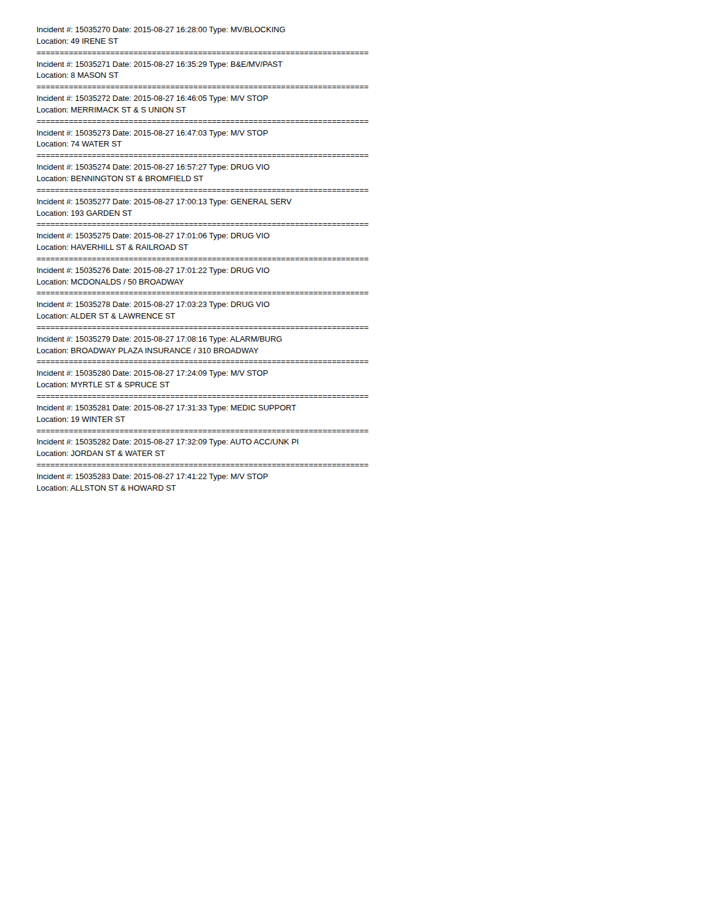Incident #: 15035270 Date: 2015-08-27 16:28:00 Type: MV/BLOCKING
Location: 49 IRENE ST
========================================================================
Incident #: 15035271 Date: 2015-08-27 16:35:29 Type: B&E/MV/PAST
Location: 8 MASON ST
========================================================================
Incident #: 15035272 Date: 2015-08-27 16:46:05 Type: M/V STOP
Location: MERRIMACK ST & S UNION ST
========================================================================
Incident #: 15035273 Date: 2015-08-27 16:47:03 Type: M/V STOP
Location: 74 WATER ST
========================================================================
Incident #: 15035274 Date: 2015-08-27 16:57:27 Type: DRUG VIO
Location: BENNINGTON ST & BROMFIELD ST
========================================================================
Incident #: 15035277 Date: 2015-08-27 17:00:13 Type: GENERAL SERV
Location: 193 GARDEN ST
========================================================================
Incident #: 15035275 Date: 2015-08-27 17:01:06 Type: DRUG VIO
Location: HAVERHILL ST & RAILROAD ST
========================================================================
Incident #: 15035276 Date: 2015-08-27 17:01:22 Type: DRUG VIO
Location: MCDONALDS / 50 BROADWAY
========================================================================
Incident #: 15035278 Date: 2015-08-27 17:03:23 Type: DRUG VIO
Location: ALDER ST & LAWRENCE ST
========================================================================
Incident #: 15035279 Date: 2015-08-27 17:08:16 Type: ALARM/BURG
Location: BROADWAY PLAZA INSURANCE / 310 BROADWAY
========================================================================
Incident #: 15035280 Date: 2015-08-27 17:24:09 Type: M/V STOP
Location: MYRTLE ST & SPRUCE ST
========================================================================
Incident #: 15035281 Date: 2015-08-27 17:31:33 Type: MEDIC SUPPORT
Location: 19 WINTER ST
========================================================================
Incident #: 15035282 Date: 2015-08-27 17:32:09 Type: AUTO ACC/UNK PI
Location: JORDAN ST & WATER ST
========================================================================
Incident #: 15035283 Date: 2015-08-27 17:41:22 Type: M/V STOP
Location: ALLSTON ST & HOWARD ST